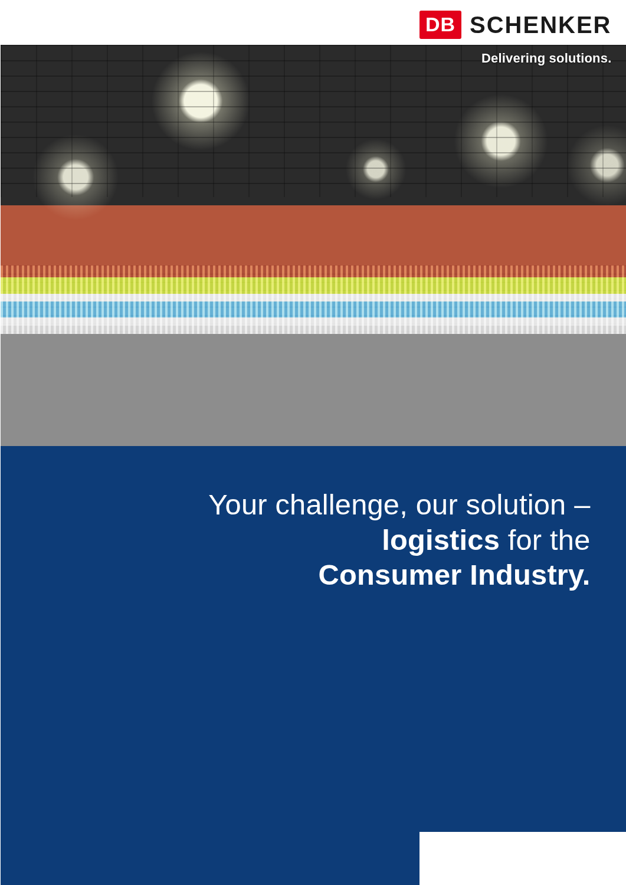DB SCHENKER
Delivering solutions.
Your challenge, our solution – logistics for the Consumer Industry.